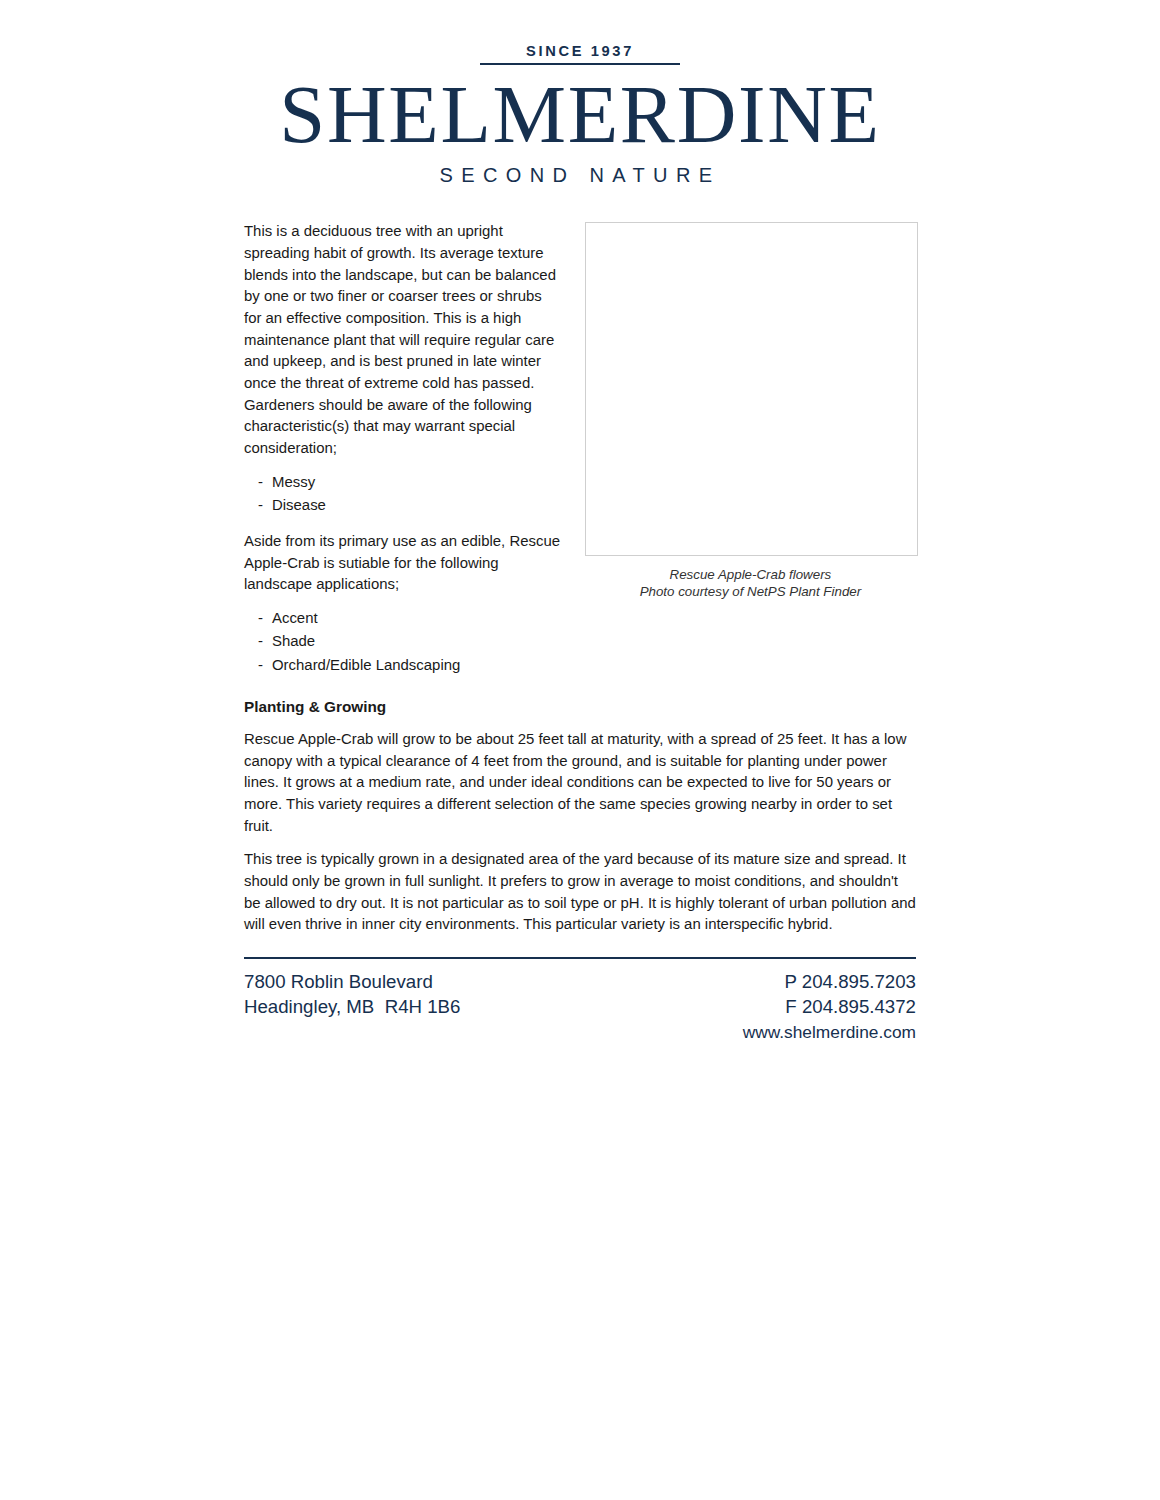SINCE 1937
SHELMERDINE
SECOND NATURE
This is a deciduous tree with an upright spreading habit of growth. Its average texture blends into the landscape, but can be balanced by one or two finer or coarser trees or shrubs for an effective composition. This is a high maintenance plant that will require regular care and upkeep, and is best pruned in late winter once the threat of extreme cold has passed. Gardeners should be aware of the following characteristic(s) that may warrant special consideration;
Messy
Disease
Aside from its primary use as an edible, Rescue Apple-Crab is sutiable for the following landscape applications;
Accent
Shade
Orchard/Edible Landscaping
Rescue Apple-Crab flowers
Photo courtesy of NetPS Plant Finder
Planting & Growing
Rescue Apple-Crab will grow to be about 25 feet tall at maturity, with a spread of 25 feet. It has a low canopy with a typical clearance of 4 feet from the ground, and is suitable for planting under power lines. It grows at a medium rate, and under ideal conditions can be expected to live for 50 years or more. This variety requires a different selection of the same species growing nearby in order to set fruit.
This tree is typically grown in a designated area of the yard because of its mature size and spread. It should only be grown in full sunlight. It prefers to grow in average to moist conditions, and shouldn't be allowed to dry out. It is not particular as to soil type or pH. It is highly tolerant of urban pollution and will even thrive in inner city environments. This particular variety is an interspecific hybrid.
7800 Roblin Boulevard
Headingley, MB R4H 1B6
P 204.895.7203
F 204.895.4372
www.shelmerdine.com